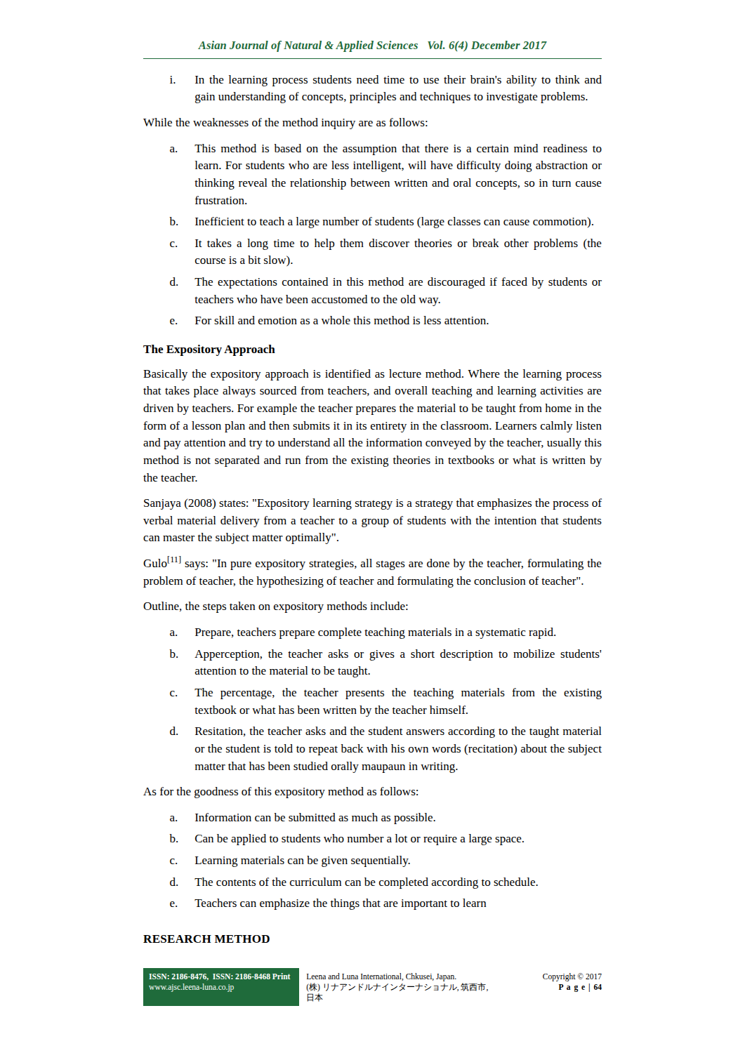Asian Journal of Natural & Applied Sciences Vol. 6(4) December 2017
i. In the learning process students need time to use their brain's ability to think and gain understanding of concepts, principles and techniques to investigate problems.
While the weaknesses of the method inquiry are as follows:
a. This method is based on the assumption that there is a certain mind readiness to learn. For students who are less intelligent, will have difficulty doing abstraction or thinking reveal the relationship between written and oral concepts, so in turn cause frustration.
b. Inefficient to teach a large number of students (large classes can cause commotion).
c. It takes a long time to help them discover theories or break other problems (the course is a bit slow).
d. The expectations contained in this method are discouraged if faced by students or teachers who have been accustomed to the old way.
e. For skill and emotion as a whole this method is less attention.
The Expository Approach
Basically the expository approach is identified as lecture method. Where the learning process that takes place always sourced from teachers, and overall teaching and learning activities are driven by teachers. For example the teacher prepares the material to be taught from home in the form of a lesson plan and then submits it in its entirety in the classroom. Learners calmly listen and pay attention and try to understand all the information conveyed by the teacher, usually this method is not separated and run from the existing theories in textbooks or what is written by the teacher.
Sanjaya (2008) states: "Expository learning strategy is a strategy that emphasizes the process of verbal material delivery from a teacher to a group of students with the intention that students can master the subject matter optimally".
Gulo[11] says: "In pure expository strategies, all stages are done by the teacher, formulating the problem of teacher, the hypothesizing of teacher and formulating the conclusion of teacher".
Outline, the steps taken on expository methods include:
a. Prepare, teachers prepare complete teaching materials in a systematic rapid.
b. Apperception, the teacher asks or gives a short description to mobilize students' attention to the material to be taught.
c. The percentage, the teacher presents the teaching materials from the existing textbook or what has been written by the teacher himself.
d. Resitation, the teacher asks and the student answers according to the taught material or the student is told to repeat back with his own words (recitation) about the subject matter that has been studied orally maupaun in writing.
As for the goodness of this expository method as follows:
a. Information can be submitted as much as possible.
b. Can be applied to students who number a lot or require a large space.
c. Learning materials can be given sequentially.
d. The contents of the curriculum can be completed according to schedule.
e. Teachers can emphasize the things that are important to learn
RESEARCH METHOD
ISSN: 2186-8476, ISSN: 2186-8468 Print
www.ajsc.leena-luna.co.jp
Leena and Luna International, Chkusei, Japan.
(株) リナアンドルナインターナショナル, 筑西市,日本
Copyright © 2017
P a g e | 64